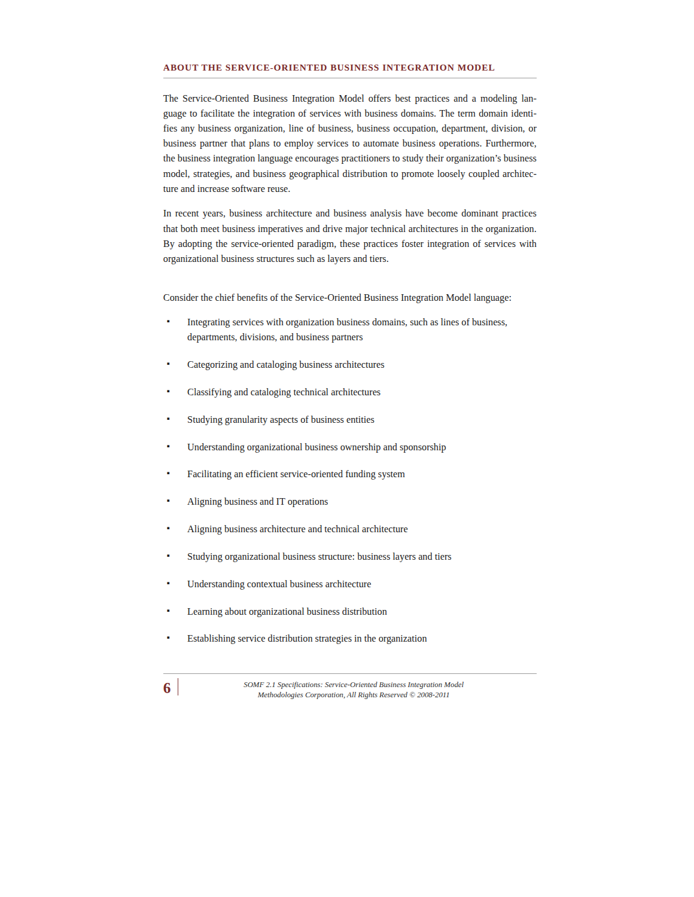About the Service-Oriented Business Integration Model
The Service-Oriented Business Integration Model offers best practices and a modeling language to facilitate the integration of services with business domains. The term domain identifies any business organization, line of business, business occupation, department, division, or business partner that plans to employ services to automate business operations. Furthermore, the business integration language encourages practitioners to study their organization’s business model, strategies, and business geographical distribution to promote loosely coupled architecture and increase software reuse.
In recent years, business architecture and business analysis have become dominant practices that both meet business imperatives and drive major technical architectures in the organization. By adopting the service-oriented paradigm, these practices foster integration of services with organizational business structures such as layers and tiers.
Consider the chief benefits of the Service-Oriented Business Integration Model language:
Integrating services with organization business domains, such as lines of business, departments, divisions, and business partners
Categorizing and cataloging business architectures
Classifying and cataloging technical architectures
Studying granularity aspects of business entities
Understanding organizational business ownership and sponsorship
Facilitating an efficient service-oriented funding system
Aligning business and IT operations
Aligning business architecture and technical architecture
Studying organizational business structure: business layers and tiers
Understanding contextual business architecture
Learning about organizational business distribution
Establishing service distribution strategies in the organization
6
SOMF 2.1 Specifications: Service-Oriented Business Integration Model
Methodologies Corporation, All Rights Reserved © 2008-2011